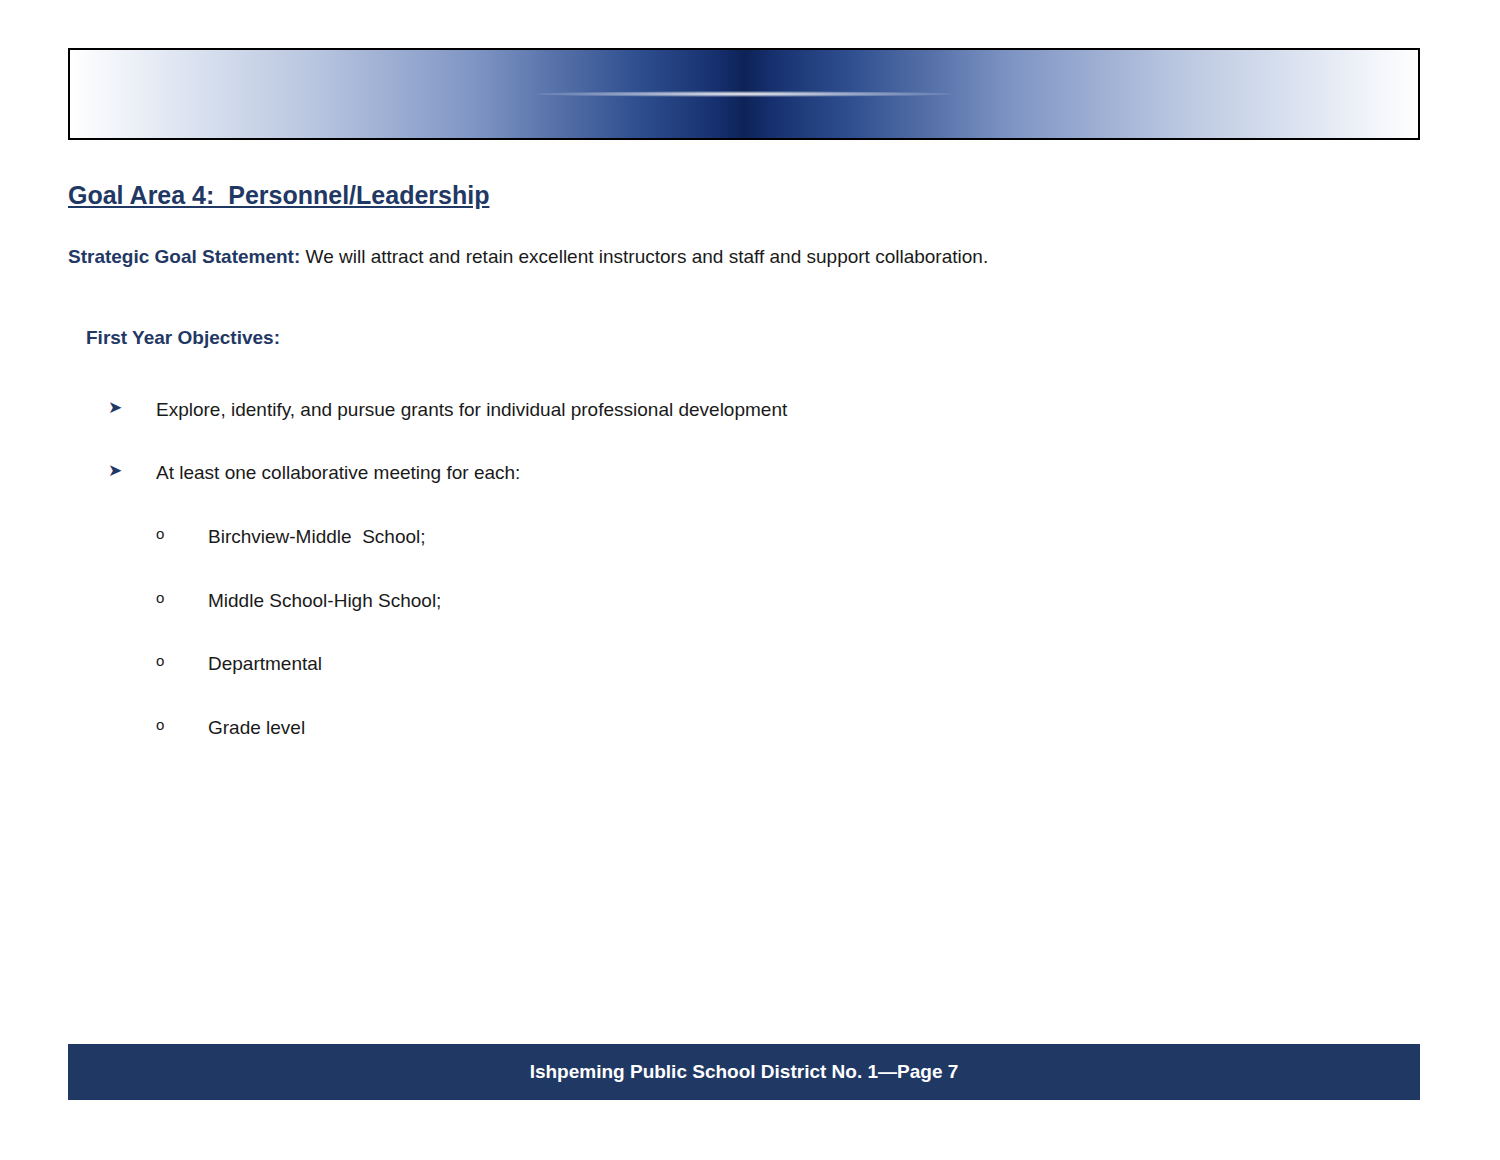Goal Area 4: Personnel/Leadership
Strategic Goal Statement: We will attract and retain excellent instructors and staff and support collaboration.
First Year Objectives:
Explore, identify, and pursue grants for individual professional development
At least one collaborative meeting for each:
Birchview-Middle School;
Middle School-High School;
Departmental
Grade level
Ishpeming Public School District No. 1—Page 7